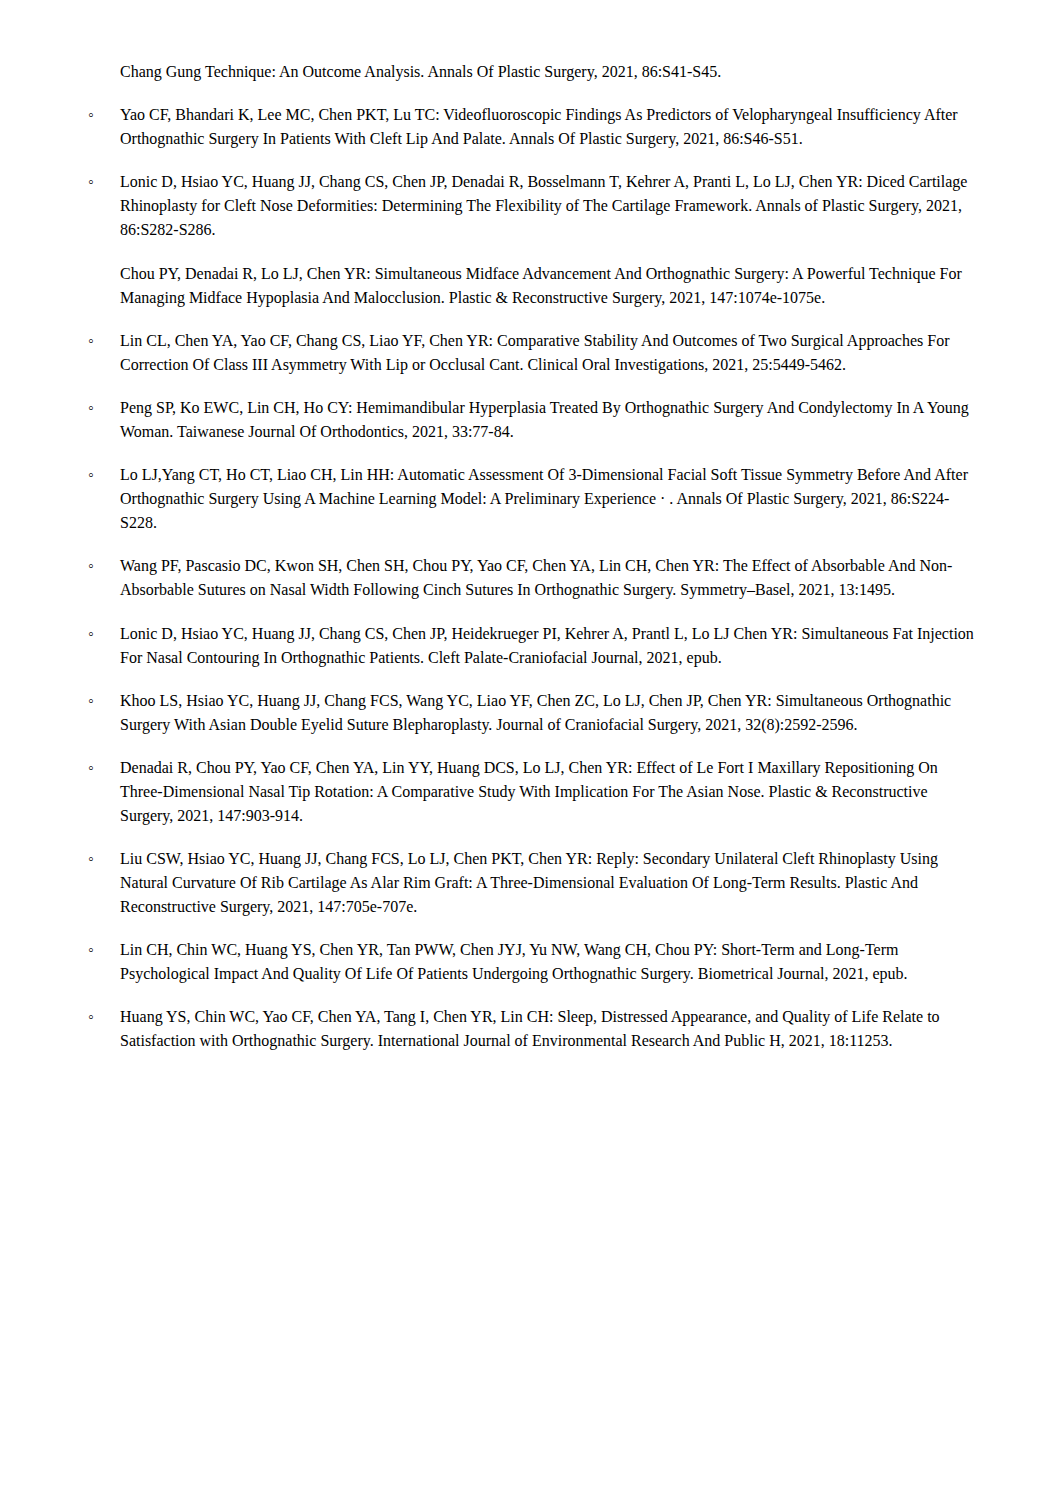Chang Gung Technique: An Outcome Analysis. Annals Of Plastic Surgery, 2021, 86:S41-S45.
Yao CF, Bhandari K, Lee MC, Chen PKT, Lu TC: Videofluoroscopic Findings As Predictors of Velopharyngeal Insufficiency After Orthognathic Surgery In Patients With Cleft Lip And Palate. Annals Of Plastic Surgery, 2021, 86:S46-S51.
Lonic D, Hsiao YC, Huang JJ, Chang CS, Chen JP, Denadai R, Bosselmann T, Kehrer A, Pranti L, Lo LJ, Chen YR: Diced Cartilage Rhinoplasty for Cleft Nose Deformities: Determining The Flexibility of The Cartilage Framework. Annals of Plastic Surgery, 2021, 86:S282-S286.
Chou PY, Denadai R, Lo LJ, Chen YR: Simultaneous Midface Advancement And Orthognathic Surgery: A Powerful Technique For Managing Midface Hypoplasia And Malocclusion. Plastic & Reconstructive Surgery, 2021, 147:1074e-1075e.
Lin CL, Chen YA, Yao CF, Chang CS, Liao YF, Chen YR: Comparative Stability And Outcomes of Two Surgical Approaches For Correction Of Class III Asymmetry With Lip or Occlusal Cant. Clinical Oral Investigations, 2021, 25:5449-5462.
Peng SP, Ko EWC, Lin CH, Ho CY: Hemimandibular Hyperplasia Treated By Orthognathic Surgery And Condylectomy In A Young Woman. Taiwanese Journal Of Orthodontics, 2021, 33:77-84.
Lo LJ,Yang CT, Ho CT, Liao CH, Lin HH: Automatic Assessment Of 3-Dimensional Facial Soft Tissue Symmetry Before And After Orthognathic Surgery Using A Machine Learning Model: A Preliminary Experience · . Annals Of Plastic Surgery, 2021, 86:S224-S228.
Wang PF, Pascasio DC, Kwon SH, Chen SH, Chou PY, Yao CF, Chen YA, Lin CH, Chen YR: The Effect of Absorbable And Non-Absorbable Sutures on Nasal Width Following Cinch Sutures In Orthognathic Surgery. Symmetry–Basel, 2021, 13:1495.
Lonic D, Hsiao YC, Huang JJ, Chang CS, Chen JP, Heidekrueger PI, Kehrer A, Prantl L, Lo LJ Chen YR: Simultaneous Fat Injection For Nasal Contouring In Orthognathic Patients. Cleft Palate-Craniofacial Journal, 2021, epub.
Khoo LS, Hsiao YC, Huang JJ, Chang FCS, Wang YC, Liao YF, Chen ZC, Lo LJ, Chen JP, Chen YR: Simultaneous Orthognathic Surgery With Asian Double Eyelid Suture Blepharoplasty. Journal of Craniofacial Surgery, 2021, 32(8):2592-2596.
Denadai R, Chou PY, Yao CF, Chen YA, Lin YY, Huang DCS, Lo LJ, Chen YR: Effect of Le Fort I Maxillary Repositioning On Three-Dimensional Nasal Tip Rotation: A Comparative Study With Implication For The Asian Nose. Plastic & Reconstructive Surgery, 2021, 147:903-914.
Liu CSW, Hsiao YC, Huang JJ, Chang FCS, Lo LJ, Chen PKT, Chen YR: Reply: Secondary Unilateral Cleft Rhinoplasty Using Natural Curvature Of Rib Cartilage As Alar Rim Graft: A Three-Dimensional Evaluation Of Long-Term Results. Plastic And Reconstructive Surgery, 2021, 147:705e-707e.
Lin CH, Chin WC, Huang YS, Chen YR, Tan PWW, Chen JYJ, Yu NW, Wang CH, Chou PY: Short-Term and Long-Term Psychological Impact And Quality Of Life Of Patients Undergoing Orthognathic Surgery. Biometrical Journal, 2021, epub.
Huang YS, Chin WC, Yao CF, Chen YA, Tang I, Chen YR, Lin CH: Sleep, Distressed Appearance, and Quality of Life Relate to Satisfaction with Orthognathic Surgery. International Journal of Environmental Research And Public H, 2021, 18:11253.